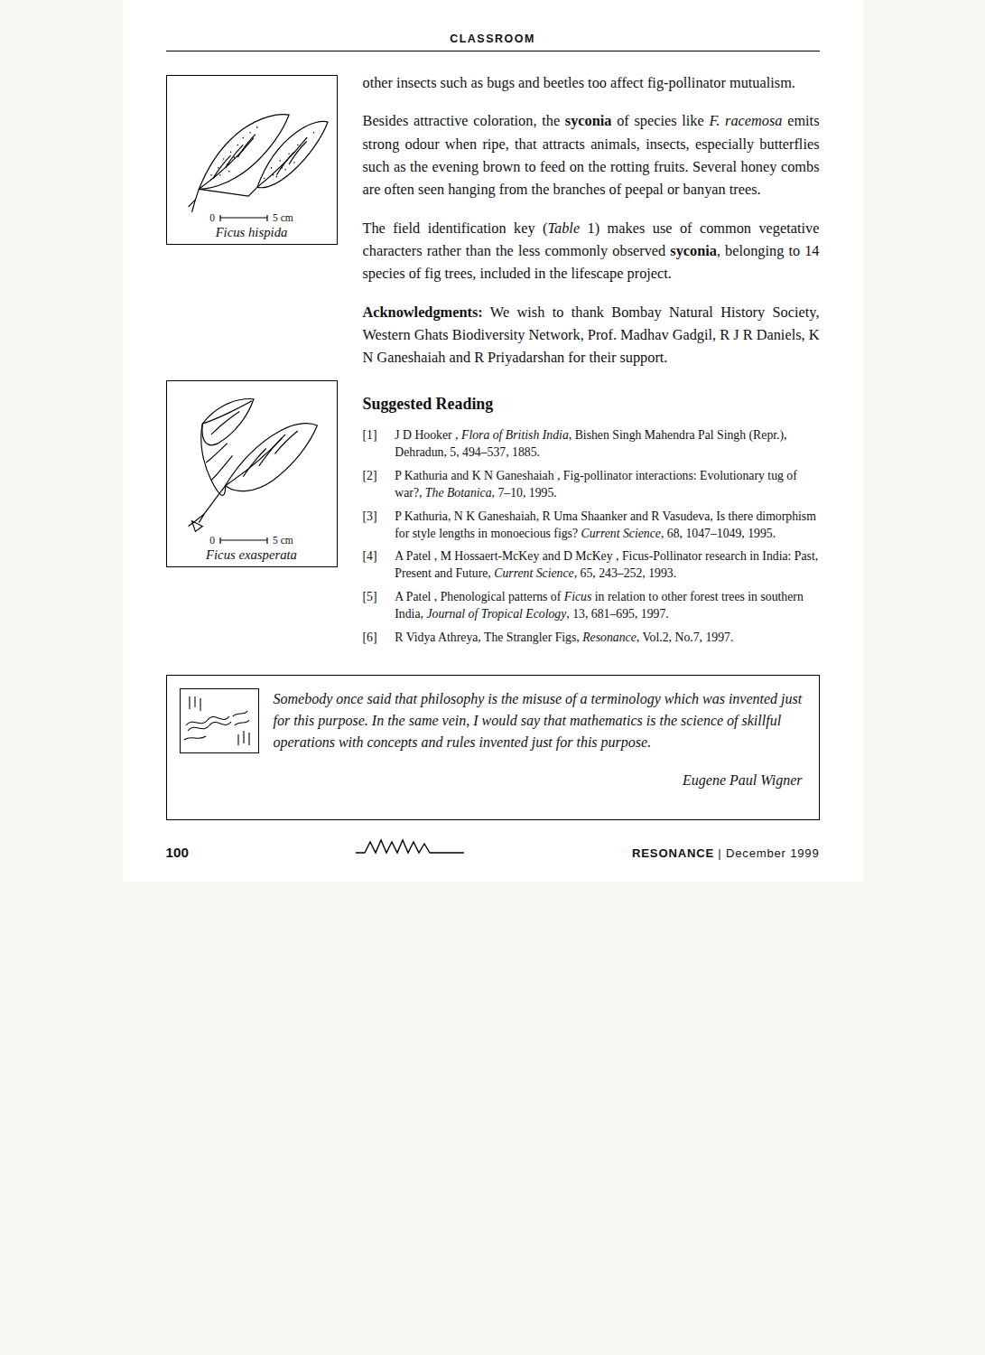CLASSROOM
0 5 cm
Ficus hispida
0 5 cm
Ficus exasperata
other insects such as bugs and beetles too affect fig-pollinator mutualism.
Besides attractive coloration, the syconia of species like F. racemosa emits strong odour when ripe, that attracts animals, insects, especially butterflies such as the evening brown to feed on the rotting fruits. Several honey combs are often seen hanging from the branches of peepal or banyan trees.
The field identification key (Table 1) makes use of common vegetative characters rather than the less commonly observed syconia, belonging to 14 species of fig trees, included in the lifescape project.
Acknowledgments: We wish to thank Bombay Natural History Society, Western Ghats Biodiversity Network, Prof. Madhav Gadgil, R J R Daniels, K N Ganeshaiah and R Priyadarshan for their support.
Suggested Reading
J D Hooker , Flora of British India, Bishen Singh Mahendra Pal Singh (Repr.), Dehradun, 5, 494–537, 1885.
P Kathuria and K N Ganeshaiah , Fig-pollinator interactions: Evolutionary tug of war?, The Botanica, 7–10, 1995.
P Kathuria, N K Ganeshaiah, R Uma Shaanker and R Vasudeva, Is there dimorphism for style lengths in monoecious figs? Current Science, 68, 1047–1049, 1995.
A Patel , M Hossaert-McKey and D McKey , Ficus-Pollinator research in India: Past, Present and Future, Current Science, 65, 243–252, 1993.
A Patel , Phenological patterns of Ficus in relation to other forest trees in southern India, Journal of Tropical Ecology, 13, 681–695, 1997.
R Vidya Athreya, The Strangler Figs, Resonance, Vol.2, No.7, 1997.
Somebody once said that philosophy is the misuse of a terminology which was invented just for this purpose. In the same vein, I would say that mathematics is the science of skillful operations with concepts and rules invented just for this purpose.
Eugene Paul Wigner
100
RESONANCE | December 1999